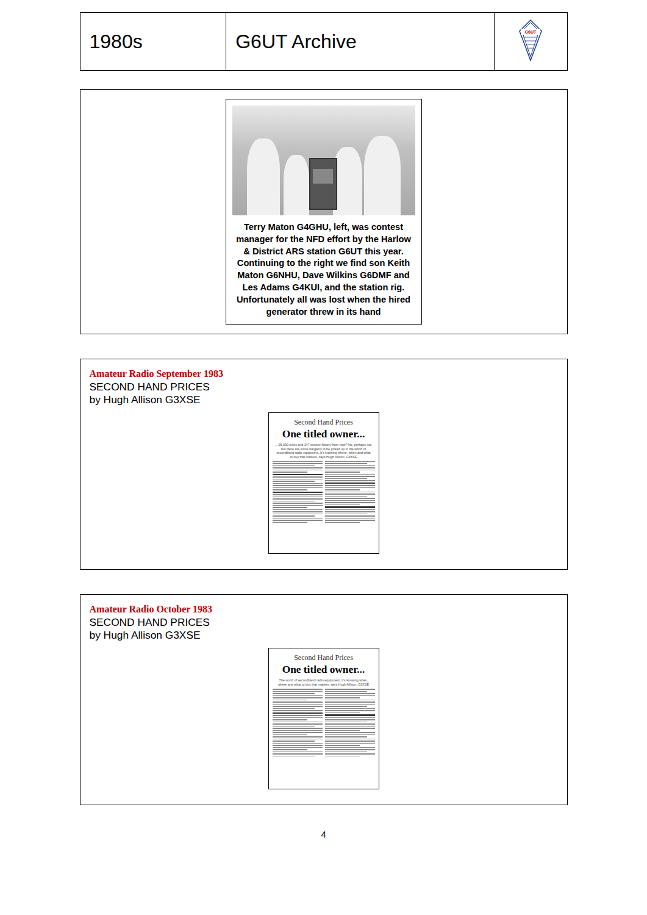| 1980s | G6UT Archive | G6UT |
Terry Maton G4GHU, left, was contest manager for the NFD effort by the Harlow & District ARS station G6UT this year. Continuing to the right we find son Keith Maton G6NHU, Dave Wilkins G6DMF and Les Adams G4KUI, and the station rig. Unfortunately all was lost when the hired generator threw in its hand
Amateur Radio September 1983
SECOND HAND PRICES
by Hugh Allison G3XSE
Second Hand Prices
One titled owner...
... 25,000 miles and 147 service history from new? No, perhaps not, but there are some bargains to be picked up in the world of secondhand radio equipment. It's knowing where, when and what to buy that matters, says Hugh Allison, G3XSE
Amateur Radio October 1983
SECOND HAND PRICES
by Hugh Allison G3XSE
Second Hand Prices
One titled owner...
The world of secondhand radio equipment. It's knowing when, where and what to buy that matters, says Hugh Allison, G3XSE
4